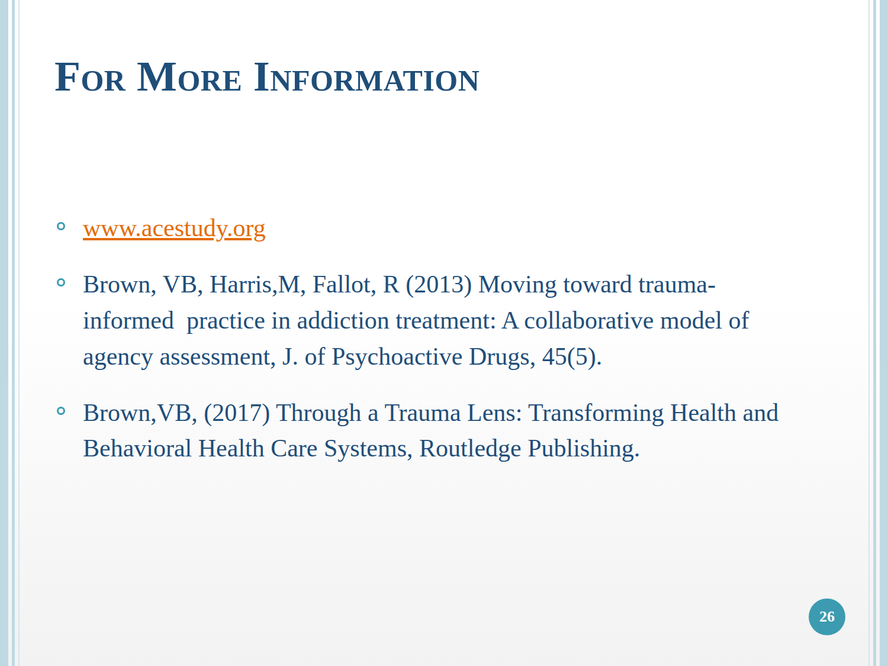For More Information
www.acestudy.org
Brown, VB, Harris,M, Fallot, R (2013) Moving toward trauma-informed practice in addiction treatment: A collaborative model of agency assessment, J. of Psychoactive Drugs, 45(5).
Brown,VB, (2017) Through a Trauma Lens: Transforming Health and Behavioral Health Care Systems, Routledge Publishing.
26